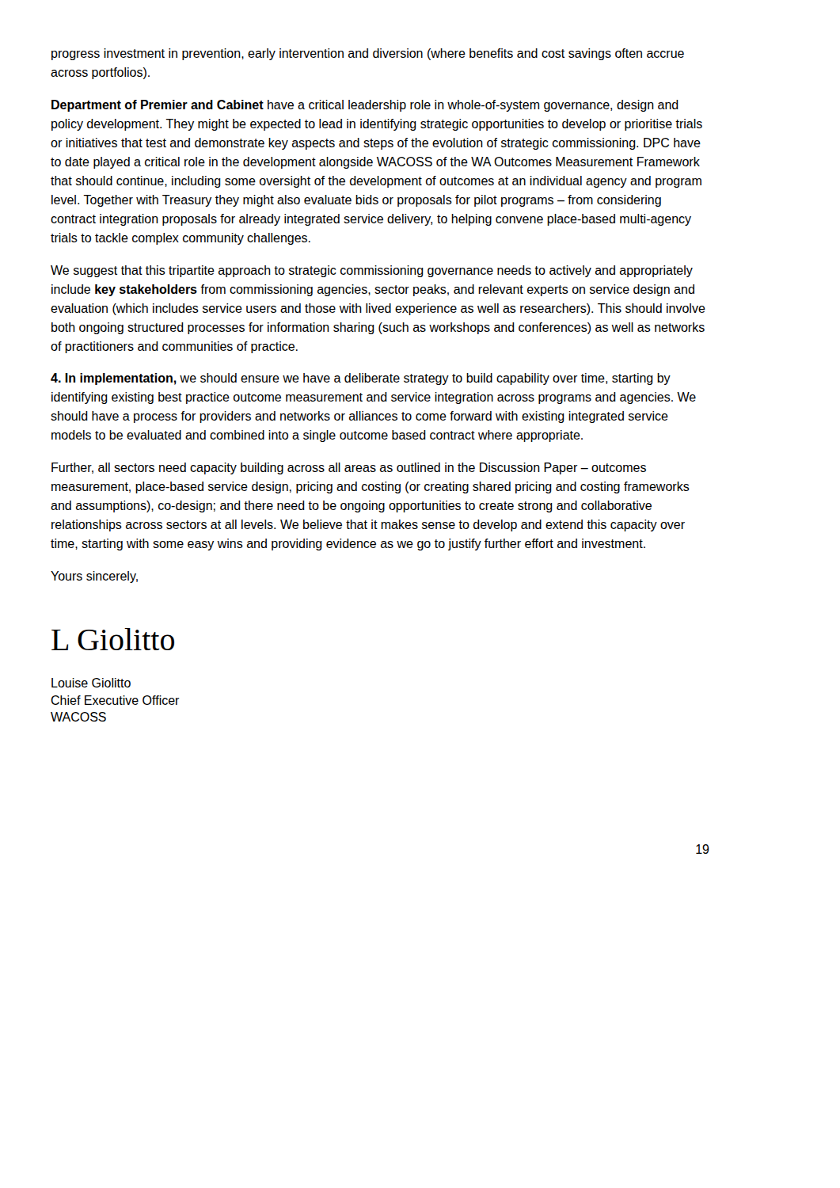progress investment in prevention, early intervention and diversion (where benefits and cost savings often accrue across portfolios).
Department of Premier and Cabinet have a critical leadership role in whole-of-system governance, design and policy development. They might be expected to lead in identifying strategic opportunities to develop or prioritise trials or initiatives that test and demonstrate key aspects and steps of the evolution of strategic commissioning. DPC have to date played a critical role in the development alongside WACOSS of the WA Outcomes Measurement Framework that should continue, including some oversight of the development of outcomes at an individual agency and program level. Together with Treasury they might also evaluate bids or proposals for pilot programs – from considering contract integration proposals for already integrated service delivery, to helping convene place-based multi-agency trials to tackle complex community challenges.
We suggest that this tripartite approach to strategic commissioning governance needs to actively and appropriately include key stakeholders from commissioning agencies, sector peaks, and relevant experts on service design and evaluation (which includes service users and those with lived experience as well as researchers). This should involve both ongoing structured processes for information sharing (such as workshops and conferences) as well as networks of practitioners and communities of practice.
4. In implementation, we should ensure we have a deliberate strategy to build capability over time, starting by identifying existing best practice outcome measurement and service integration across programs and agencies. We should have a process for providers and networks or alliances to come forward with existing integrated service models to be evaluated and combined into a single outcome based contract where appropriate.
Further, all sectors need capacity building across all areas as outlined in the Discussion Paper – outcomes measurement, place-based service design, pricing and costing (or creating shared pricing and costing frameworks and assumptions), co-design; and there need to be ongoing opportunities to create strong and collaborative relationships across sectors at all levels. We believe that it makes sense to develop and extend this capacity over time, starting with some easy wins and providing evidence as we go to justify further effort and investment.
Yours sincerely,
L Giolitto
Louise Giolitto
Chief Executive Officer
WACOSS
19